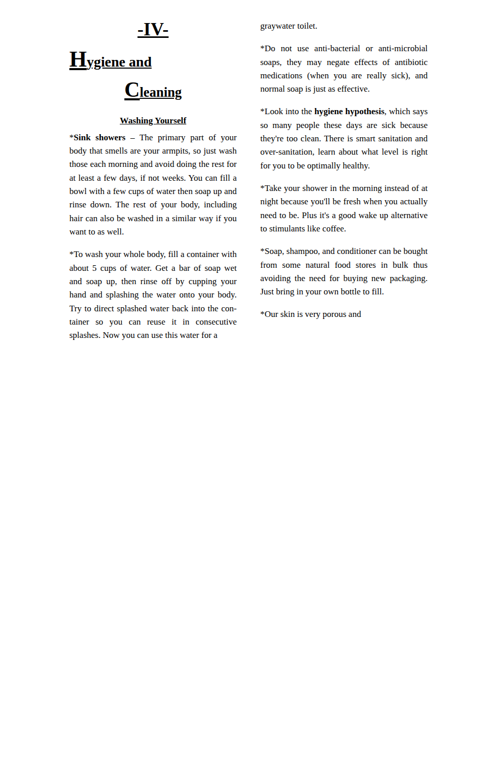-IV-
Hygiene and
Cleaning
Washing Yourself
*Sink showers – The primary part of your body that smells are your armpits, so just wash those each morning and avoid doing the rest for at least a few days, if not weeks. You can fill a bowl with a few cups of water then soap up and rinse down. The rest of your body, including hair can also be washed in a similar way if you want to as well.
*To wash your whole body, fill a container with about 5 cups of water. Get a bar of soap wet and soap up, then rinse off by cupping your hand and splashing the water onto your body. Try to direct splashed water back into the container so you can reuse it in consecutive splashes. Now you can use this water for a
graywater toilet.
*Do not use anti-bacterial or anti-microbial soaps, they may negate effects of antibiotic medications (when you are really sick), and normal soap is just as effective.
*Look into the hygiene hypothesis, which says so many people these days are sick because they're too clean. There is smart sanitation and over-sanitation, learn about what level is right for you to be optimally healthy.
*Take your shower in the morning instead of at night because you'll be fresh when you actually need to be. Plus it's a good wake up alternative to stimulants like coffee.
*Soap, shampoo, and conditioner can be bought from some natural food stores in bulk thus avoiding the need for buying new packaging. Just bring in your own bottle to fill.
*Our skin is very porous and